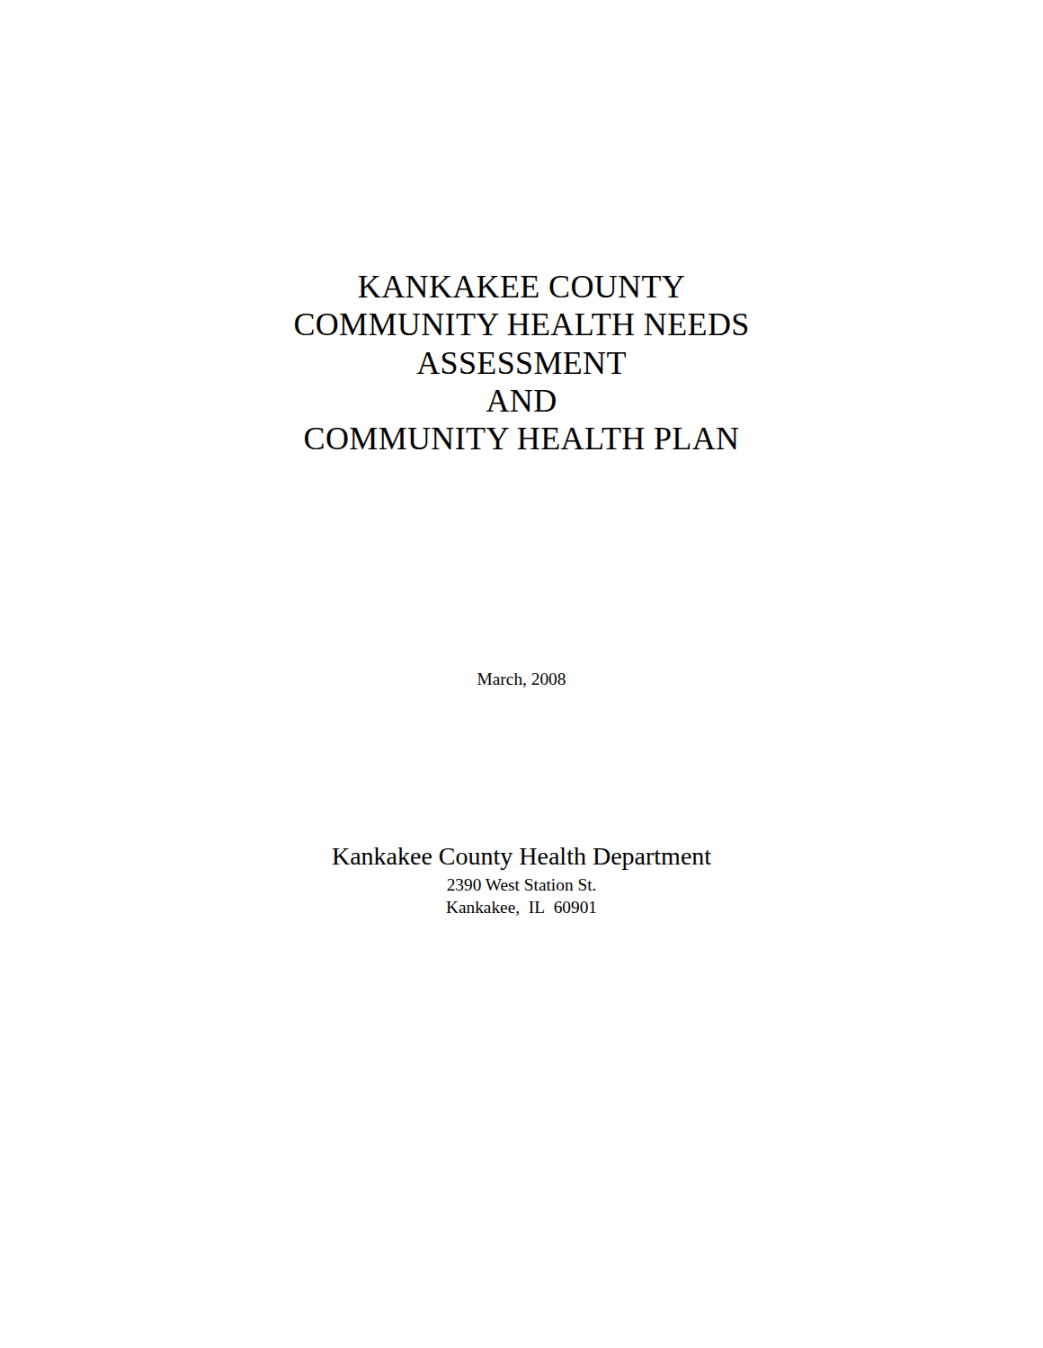KANKAKEE COUNTY
COMMUNITY HEALTH NEEDS ASSESSMENT
AND
COMMUNITY HEALTH PLAN
March, 2008
Kankakee County Health Department
2390 West Station St.
Kankakee, IL 60901